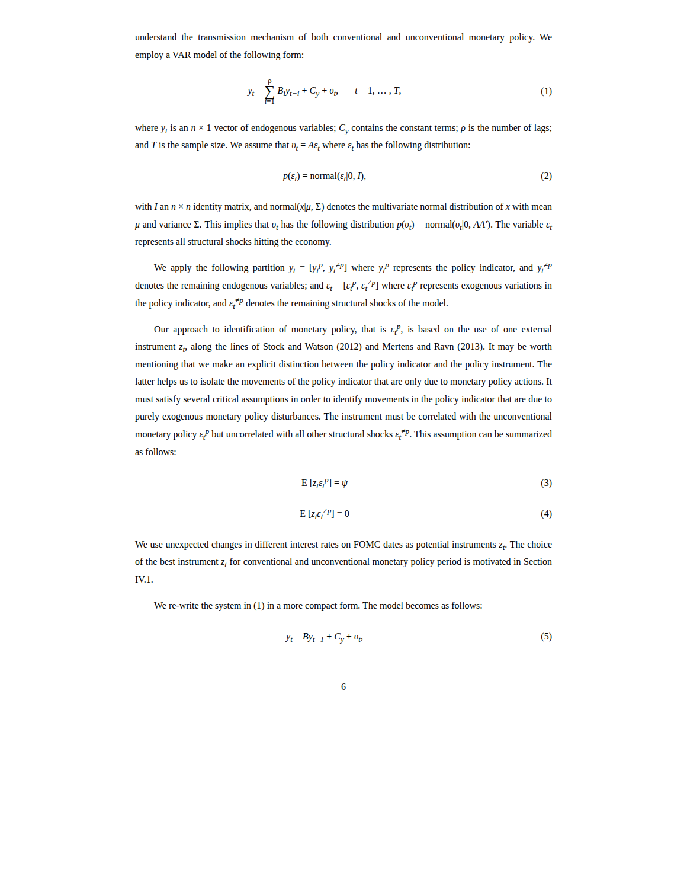understand the transmission mechanism of both conventional and unconventional monetary policy. We employ a VAR model of the following form:
yt = ρ ∑ i=1 Biyt−i + Cy + υt, t = 1, … , T,
(1)
where yt is an n × 1 vector of endogenous variables; Cy contains the constant terms; ρ is the number of lags; and T is the sample size. We assume that υt = Aεt where εt has the following distribution:
p(εt) = normal(εt|0, I),
(2)
with I an n × n identity matrix, and normal(x|μ, Σ) denotes the multivariate normal distribution of x with mean μ and variance Σ. This implies that υt has the following distribution p(υt) = normal(υt|0, AA′). The variable εt represents all structural shocks hitting the economy.
We apply the following partition yt = [ytp, yt≠p] where ytp represents the policy indicator, and yt≠p denotes the remaining endogenous variables; and εt = [εtp, εt≠p] where εtp represents exogenous variations in the policy indicator, and εt≠p denotes the remaining structural shocks of the model.
Our approach to identification of monetary policy, that is εtp, is based on the use of one external instrument zt, along the lines of Stock and Watson (2012) and Mertens and Ravn (2013). It may be worth mentioning that we make an explicit distinction between the policy indicator and the policy instrument. The latter helps us to isolate the movements of the policy indicator that are only due to monetary policy actions. It must satisfy several critical assumptions in order to identify movements in the policy indicator that are due to purely exogenous monetary policy disturbances. The instrument must be correlated with the unconventional monetary policy εtp but uncorrelated with all other structural shocks εt≠p. This assumption can be summarized as follows:
E [ztεtp] = ψ
(3)
E [ztεt≠p] = 0
(4)
We use unexpected changes in different interest rates on FOMC dates as potential instruments zt. The choice of the best instrument zt for conventional and unconventional monetary policy period is motivated in Section IV.1.
We re-write the system in (1) in a more compact form. The model becomes as follows:
yt = Byt−1 + Cy + υt,
(5)
6